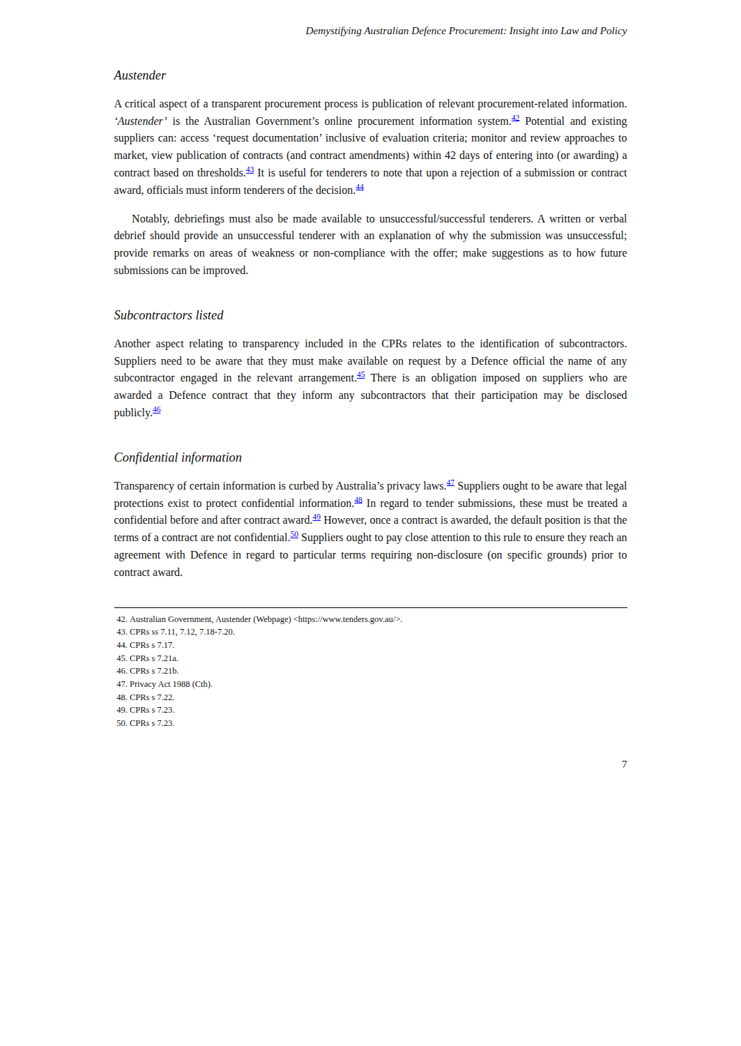Demystifying Australian Defence Procurement: Insight into Law and Policy
Austender
A critical aspect of a transparent procurement process is publication of relevant procurement-related information. ‘Austender’ is the Australian Government’s online procurement information system.42 Potential and existing suppliers can: access ‘request documentation’ inclusive of evaluation criteria; monitor and review approaches to market, view publication of contracts (and contract amendments) within 42 days of entering into (or awarding) a contract based on thresholds.43 It is useful for tenderers to note that upon a rejection of a submission or contract award, officials must inform tenderers of the decision.44
Notably, debriefings must also be made available to unsuccessful/successful tenderers. A written or verbal debrief should provide an unsuccessful tenderer with an explanation of why the submission was unsuccessful; provide remarks on areas of weakness or non-compliance with the offer; make suggestions as to how future submissions can be improved.
Subcontractors listed
Another aspect relating to transparency included in the CPRs relates to the identification of subcontractors. Suppliers need to be aware that they must make available on request by a Defence official the name of any subcontractor engaged in the relevant arrangement.45 There is an obligation imposed on suppliers who are awarded a Defence contract that they inform any subcontractors that their participation may be disclosed publicly.46
Confidential information
Transparency of certain information is curbed by Australia’s privacy laws.47 Suppliers ought to be aware that legal protections exist to protect confidential information.48 In regard to tender submissions, these must be treated a confidential before and after contract award.49 However, once a contract is awarded, the default position is that the terms of a contract are not confidential.50 Suppliers ought to pay close attention to this rule to ensure they reach an agreement with Defence in regard to particular terms requiring non-disclosure (on specific grounds) prior to contract award.
Australian Government, Austender (Webpage) <https://www.tenders.gov.au/>.
CPRs ss 7.11, 7.12, 7.18-7.20.
CPRs s 7.17.
CPRs s 7.21a.
CPRs s 7.21b.
Privacy Act 1988 (Cth).
CPRs s 7.22.
CPRs s 7.23.
CPRs s 7.23.
7